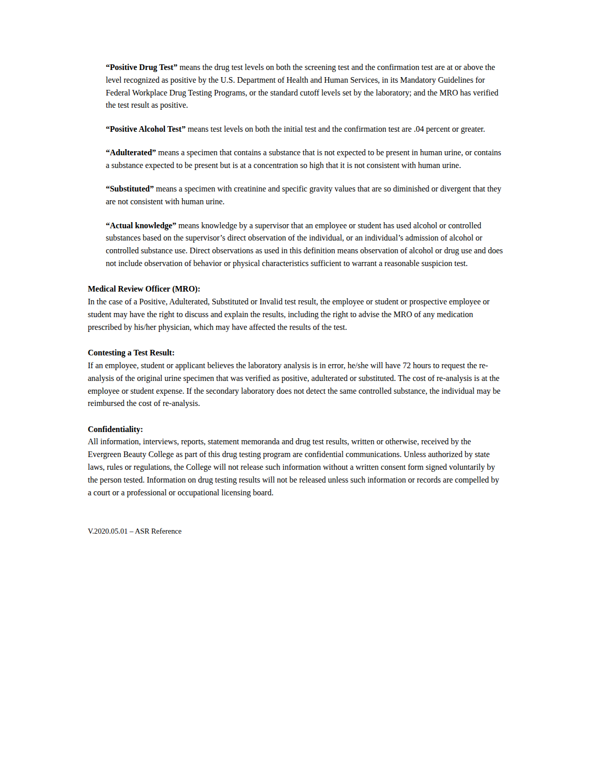“Positive Drug Test” means the drug test levels on both the screening test and the confirmation test are at or above the level recognized as positive by the U.S. Department of Health and Human Services, in its Mandatory Guidelines for Federal Workplace Drug Testing Programs, or the standard cutoff levels set by the laboratory; and the MRO has verified the test result as positive.
“Positive Alcohol Test” means test levels on both the initial test and the confirmation test are .04 percent or greater.
“Adulterated” means a specimen that contains a substance that is not expected to be present in human urine, or contains a substance expected to be present but is at a concentration so high that it is not consistent with human urine.
“Substituted” means a specimen with creatinine and specific gravity values that are so diminished or divergent that they are not consistent with human urine.
“Actual knowledge” means knowledge by a supervisor that an employee or student has used alcohol or controlled substances based on the supervisor’s direct observation of the individual, or an individual’s admission of alcohol or controlled substance use. Direct observations as used in this definition means observation of alcohol or drug use and does not include observation of behavior or physical characteristics sufficient to warrant a reasonable suspicion test.
Medical Review Officer (MRO):
In the case of a Positive, Adulterated, Substituted or Invalid test result, the employee or student or prospective employee or student may have the right to discuss and explain the results, including the right to advise the MRO of any medication prescribed by his/her physician, which may have affected the results of the test.
Contesting a Test Result:
If an employee, student or applicant believes the laboratory analysis is in error, he/she will have 72 hours to request the re-analysis of the original urine specimen that was verified as positive, adulterated or substituted. The cost of re-analysis is at the employee or student expense. If the secondary laboratory does not detect the same controlled substance, the individual may be reimbursed the cost of re-analysis.
Confidentiality:
All information, interviews, reports, statement memoranda and drug test results, written or otherwise, received by the Evergreen Beauty College as part of this drug testing program are confidential communications. Unless authorized by state laws, rules or regulations, the College will not release such information without a written consent form signed voluntarily by the person tested. Information on drug testing results will not be released unless such information or records are compelled by a court or a professional or occupational licensing board.
V.2020.05.01 – ASR Reference